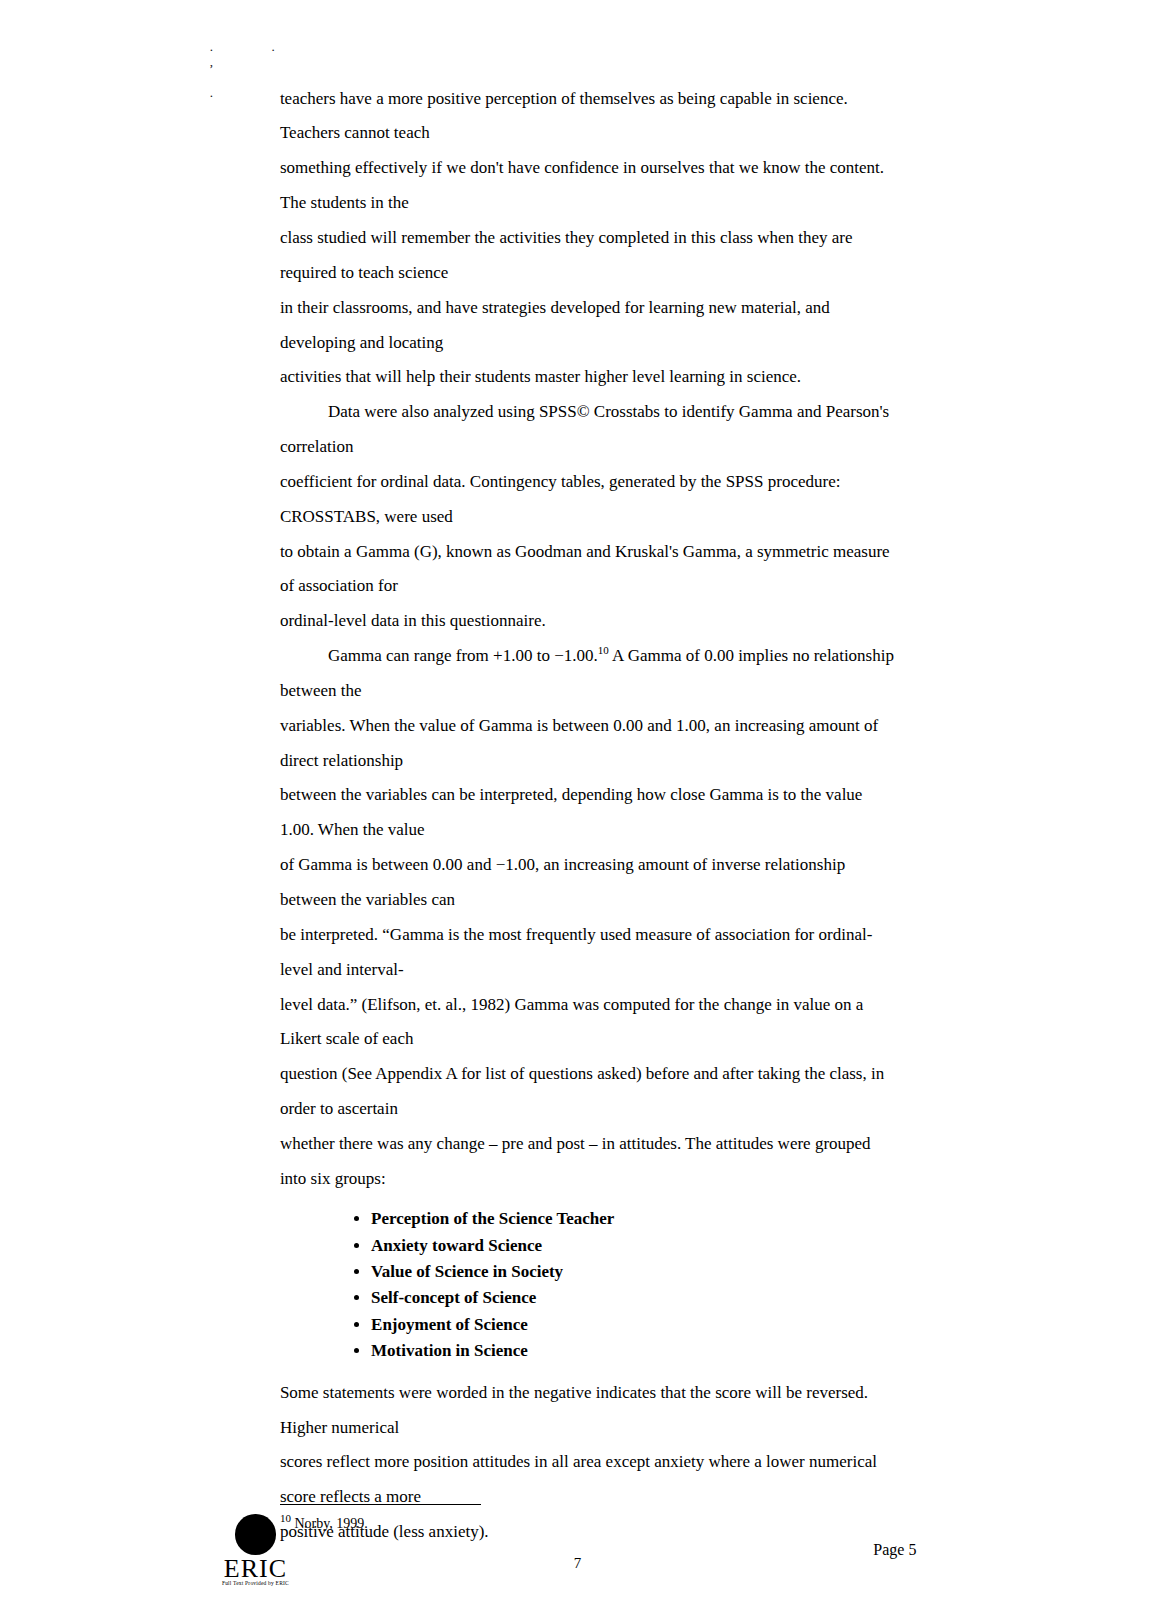. . , .
teachers have a more positive perception of themselves as being capable in science. Teachers cannot teach
something effectively if we don't have confidence in ourselves that we know the content. The students in the
class studied will remember the activities they completed in this class when they are required to teach science
in their classrooms, and have strategies developed for learning new material, and developing and locating
activities that will help their students master higher level learning in science.
Data were also analyzed using SPSS© Crosstabs to identify Gamma and Pearson's correlation
coefficient for ordinal data. Contingency tables, generated by the SPSS procedure: CROSSTABS, were used
to obtain a Gamma (G), known as Goodman and Kruskal's Gamma, a symmetric measure of association for
ordinal-level data in this questionnaire.
Gamma can range from +1.00 to −1.00.10 A Gamma of 0.00 implies no relationship between the
variables. When the value of Gamma is between 0.00 and 1.00, an increasing amount of direct relationship
between the variables can be interpreted, depending how close Gamma is to the value 1.00. When the value
of Gamma is between 0.00 and −1.00, an increasing amount of inverse relationship between the variables can
be interpreted. “Gamma is the most frequently used measure of association for ordinal-level and interval-
level data.” (Elifson, et. al., 1982) Gamma was computed for the change in value on a Likert scale of each
question (See Appendix A for list of questions asked) before and after taking the class, in order to ascertain
whether there was any change – pre and post – in attitudes. The attitudes were grouped into six groups:
Perception of the Science Teacher
Anxiety toward Science
Value of Science in Society
Self-concept of Science
Enjoyment of Science
Motivation in Science
Some statements were worded in the negative indicates that the score will be reversed. Higher numerical
scores reflect more position attitudes in all area except anxiety where a lower numerical score reflects a more
positive attitude (less anxiety).
10 Norby, 1999.
Page 5
7
ERIC
Full Text Provided by ERIC